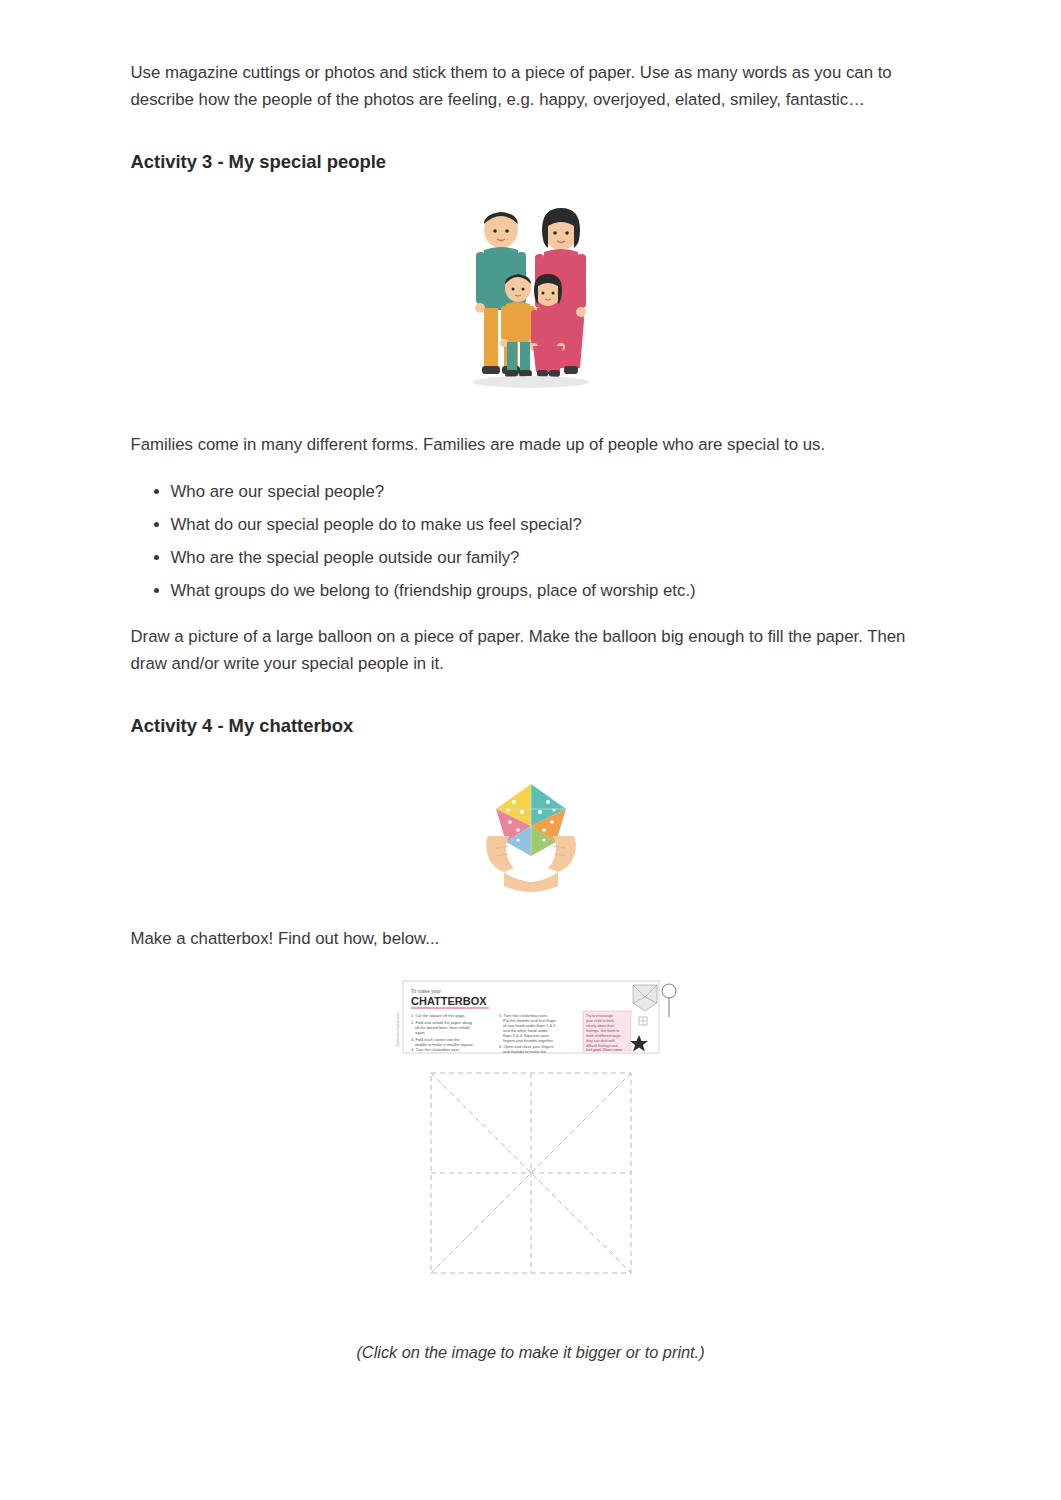Use magazine cuttings or photos and stick them to a piece of paper. Use as many words as you can to describe how the people of the photos are feeling, e.g. happy, overjoyed, elated, smiley, fantastic…
Activity 3 - My special people
Families come in many different forms. Families are made up of people who are special to us.
Who are our special people?
What do our special people do to make us feel special?
Who are the special people outside our family?
What groups do we belong to (friendship groups, place of worship etc.)
Draw a picture of a large balloon on a piece of paper. Make the balloon big enough to fill the paper. Then draw and/or write your special people in it.
Activity 4 - My chatterbox
Make a chatterbox! Find out how, below...
To make your CHATTERBOX 1. Cut the square off this page. 2. Fold and unfold the paper along all the dotted lines, then unfold again. 3. Fold each corner into the middle to make a smaller square. 4. Turn the chatterbox over. 5. Turn the chatterbox over. Put the thumbs and first finger of one hand under flaps 1 & 2 and the other hand under flaps 3 & 4. Squeeze your fingers and thumbs together. 6. Open and close your fingers and thumbs to make the Try to encourage your child to think clearly about their feelings. Get them to think of different ways they can deal with difficult feelings and feel good. Share some Chatterbox Instructions
(Click on the image to make it bigger or to print.)